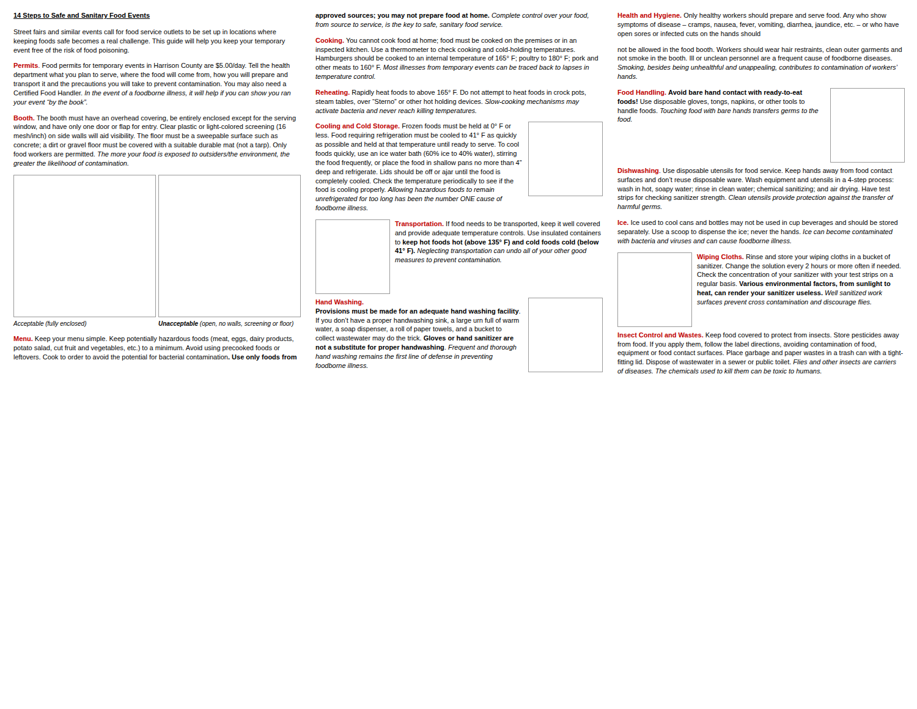14 Steps to Safe and Sanitary Food Events
Street fairs and similar events call for food service outlets to be set up in locations where keeping foods safe becomes a real challenge. This guide will help you keep your temporary event free of the risk of food poisoning.
Permits. Food permits for temporary events in Harrison County are $5.00/day. Tell the health department what you plan to serve, where the food will come from, how you will prepare and transport it and the precautions you will take to prevent contamination. You may also need a Certified Food Handler. In the event of a foodborne illness, it will help if you can show you ran your event “by the book”.
Booth. The booth must have an overhead covering, be entirely enclosed except for the serving window, and have only one door or flap for entry. Clear plastic or light-colored screening (16 mesh/inch) on side walls will aid visibility. The floor must be a sweepable surface such as concrete; a dirt or gravel floor must be covered with a suitable durable mat (not a tarp). Only food workers are permitted. The more your food is exposed to outsiders/the environment, the greater the likelihood of contamination.
Acceptable (fully enclosed)
Unacceptable (open, no walls, screening or floor)
Menu. Keep your menu simple. Keep potentially hazardous foods (meat, eggs, dairy products, potato salad, cut fruit and vegetables, etc.) to a minimum. Avoid using precooked foods or leftovers. Cook to order to avoid the potential for bacterial contamination. Use only foods from approved sources; you may not prepare food at home. Complete control over your food, from source to service, is the key to safe, sanitary food service.
Cooking. You cannot cook food at home; food must be cooked on the premises or in an inspected kitchen. Use a thermometer to check cooking and cold-holding temperatures. Hamburgers should be cooked to an internal temperature of 165° F; poultry to 180° F; pork and other meats to 160° F. Most illnesses from temporary events can be traced back to lapses in temperature control.
Reheating. Rapidly heat foods to above 165° F. Do not attempt to heat foods in crock pots, steam tables, over “Sterno” or other hot holding devices. Slow-cooking mechanisms may activate bacteria and never reach killing temperatures.
Cooling and Cold Storage. Frozen foods must be held at 0° F or less. Food requiring refrigeration must be cooled to 41° F as quickly as possible and held at that temperature until ready to serve. To cool foods quickly, use an ice water bath (60% ice to 40% water), stirring the food frequently, or place the food in shallow pans no more than 4” deep and refrigerate. Lids should be off or ajar until the food is completely cooled. Check the temperature periodically to see if the food is cooling properly. Allowing hazardous foods to remain unrefrigerated for too long has been the number ONE cause of foodborne illness.
Transportation. If food needs to be transported, keep it well covered and provide adequate temperature controls. Use insulated containers to keep hot foods hot (above 135° F) and cold foods cold (below 41° F). Neglecting transportation can undo all of your other good measures to prevent contamination.
Hand Washing.
Provisions must be made for an adequate hand washing facility. If you don’t have a proper handwashing sink, a large urn full of warm water, a soap dispenser, a roll of paper towels, and a bucket to collect wastewater may do the trick. Gloves or hand sanitizer are not a substitute for proper handwashing. Frequent and thorough hand washing remains the first line of defense in preventing foodborne illness.
Health and Hygiene. Only healthy workers should prepare and serve food. Any who show symptoms of disease – cramps, nausea, fever, vomiting, diarrhea, jaundice, etc. – or who have open sores or infected cuts on the hands should
not be allowed in the food booth. Workers should wear hair restraints, clean outer garments and not smoke in the booth. Ill or unclean personnel are a frequent cause of foodborne diseases. Smoking, besides being unhealthful and unappealing, contributes to contamination of workers’ hands.
Food Handling. Avoid bare hand contact with ready-to-eat foods! Use disposable gloves, tongs, napkins, or other tools to handle foods. Touching food with bare hands transfers germs to the food.
Dishwashing. Use disposable utensils for food service. Keep hands away from food contact surfaces and don’t reuse disposable ware. Wash equipment and utensils in a 4-step process: wash in hot, soapy water; rinse in clean water; chemical sanitizing; and air drying. Have test strips for checking sanitizer strength. Clean utensils provide protection against the transfer of harmful germs.
Ice. Ice used to cool cans and bottles may not be used in cup beverages and should be stored separately. Use a scoop to dispense the ice; never the hands. Ice can become contaminated with bacteria and viruses and can cause foodborne illness.
Wiping Cloths. Rinse and store your wiping cloths in a bucket of sanitizer. Change the solution every 2 hours or more often if needed. Check the concentration of your sanitizer with your test strips on a regular basis. Various environmental factors, from sunlight to heat, can render your sanitizer useless. Well sanitized work surfaces prevent cross contamination and discourage flies.
Insect Control and Wastes. Keep food covered to protect from insects. Store pesticides away from food. If you apply them, follow the label directions, avoiding contamination of food, equipment or food contact surfaces. Place garbage and paper wastes in a trash can with a tight-fitting lid. Dispose of wastewater in a sewer or public toilet. Flies and other insects are carriers of diseases. The chemicals used to kill them can be toxic to humans.